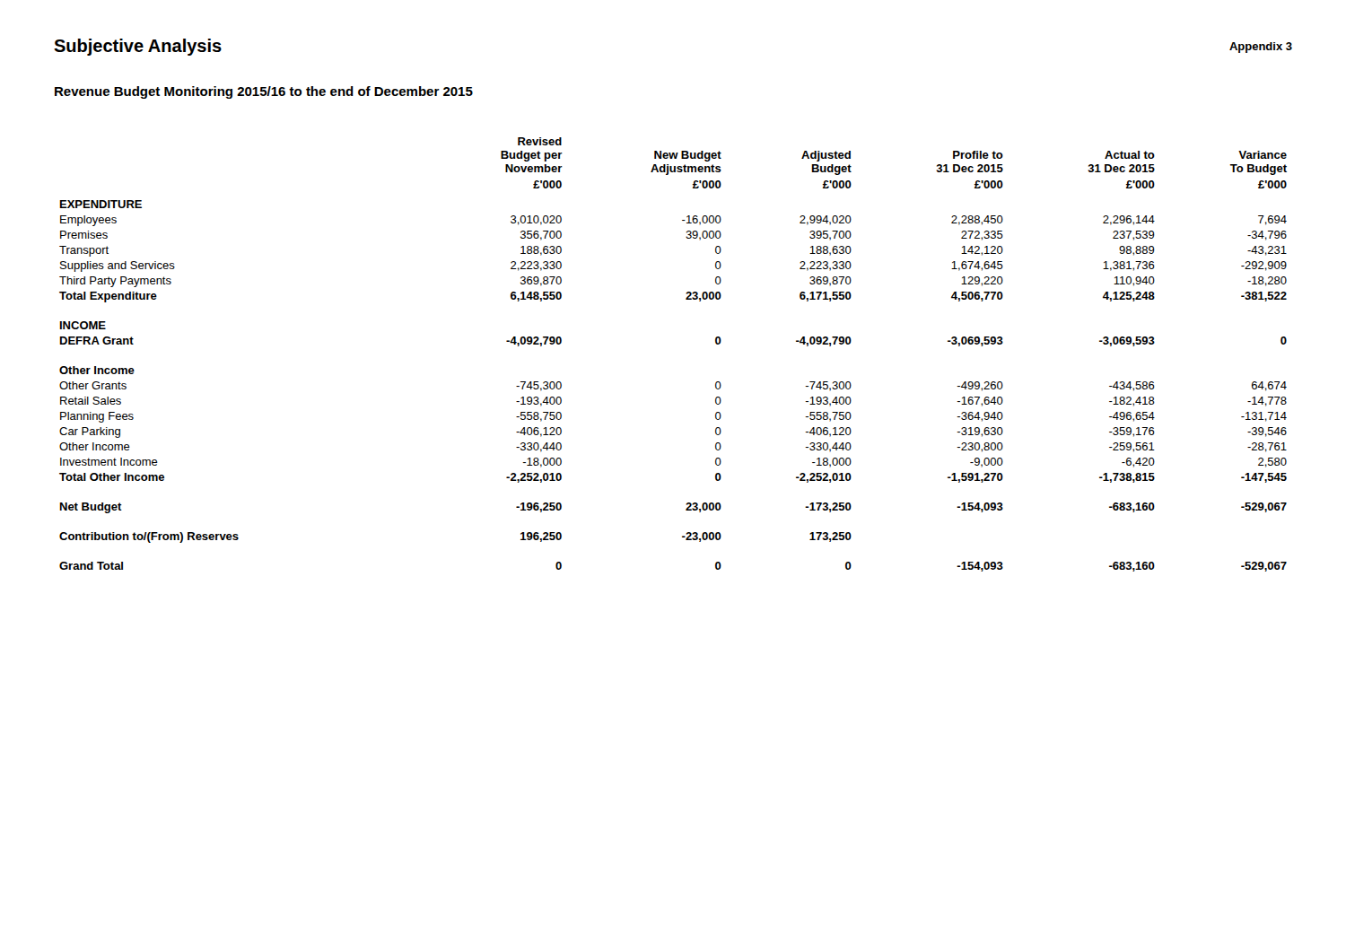Subjective Analysis
Appendix 3
Revenue Budget Monitoring 2015/16 to the end of December 2015
| | Revised Budget per November | New Budget Adjustments | Adjusted Budget | Profile to 31 Dec 2015 | Actual to 31 Dec 2015 | Variance To Budget |
| --- | --- | --- | --- | --- | --- | --- |
| | £'000 | £'000 | £'000 | £'000 | £'000 | £'000 |
| EXPENDITURE | | | | | | |
| Employees | 3,010,020 | -16,000 | 2,994,020 | 2,288,450 | 2,296,144 | 7,694 |
| Premises | 356,700 | 39,000 | 395,700 | 272,335 | 237,539 | -34,796 |
| Transport | 188,630 | 0 | 188,630 | 142,120 | 98,889 | -43,231 |
| Supplies and Services | 2,223,330 | 0 | 2,223,330 | 1,674,645 | 1,381,736 | -292,909 |
| Third Party Payments | 369,870 | 0 | 369,870 | 129,220 | 110,940 | -18,280 |
| Total Expenditure | 6,148,550 | 23,000 | 6,171,550 | 4,506,770 | 4,125,248 | -381,522 |
| INCOME | | | | | | |
| DEFRA Grant | -4,092,790 | 0 | -4,092,790 | -3,069,593 | -3,069,593 | 0 |
| Other Income | | | | | | |
| Other Grants | -745,300 | 0 | -745,300 | -499,260 | -434,586 | 64,674 |
| Retail Sales | -193,400 | 0 | -193,400 | -167,640 | -182,418 | -14,778 |
| Planning Fees | -558,750 | 0 | -558,750 | -364,940 | -496,654 | -131,714 |
| Car Parking | -406,120 | 0 | -406,120 | -319,630 | -359,176 | -39,546 |
| Other Income | -330,440 | 0 | -330,440 | -230,800 | -259,561 | -28,761 |
| Investment Income | -18,000 | 0 | -18,000 | -9,000 | -6,420 | 2,580 |
| Total Other Income | -2,252,010 | 0 | -2,252,010 | -1,591,270 | -1,738,815 | -147,545 |
| Net Budget | -196,250 | 23,000 | -173,250 | -154,093 | -683,160 | -529,067 |
| Contribution to/(From) Reserves | 196,250 | -23,000 | 173,250 | | | |
| Grand Total | 0 | 0 | 0 | -154,093 | -683,160 | -529,067 |